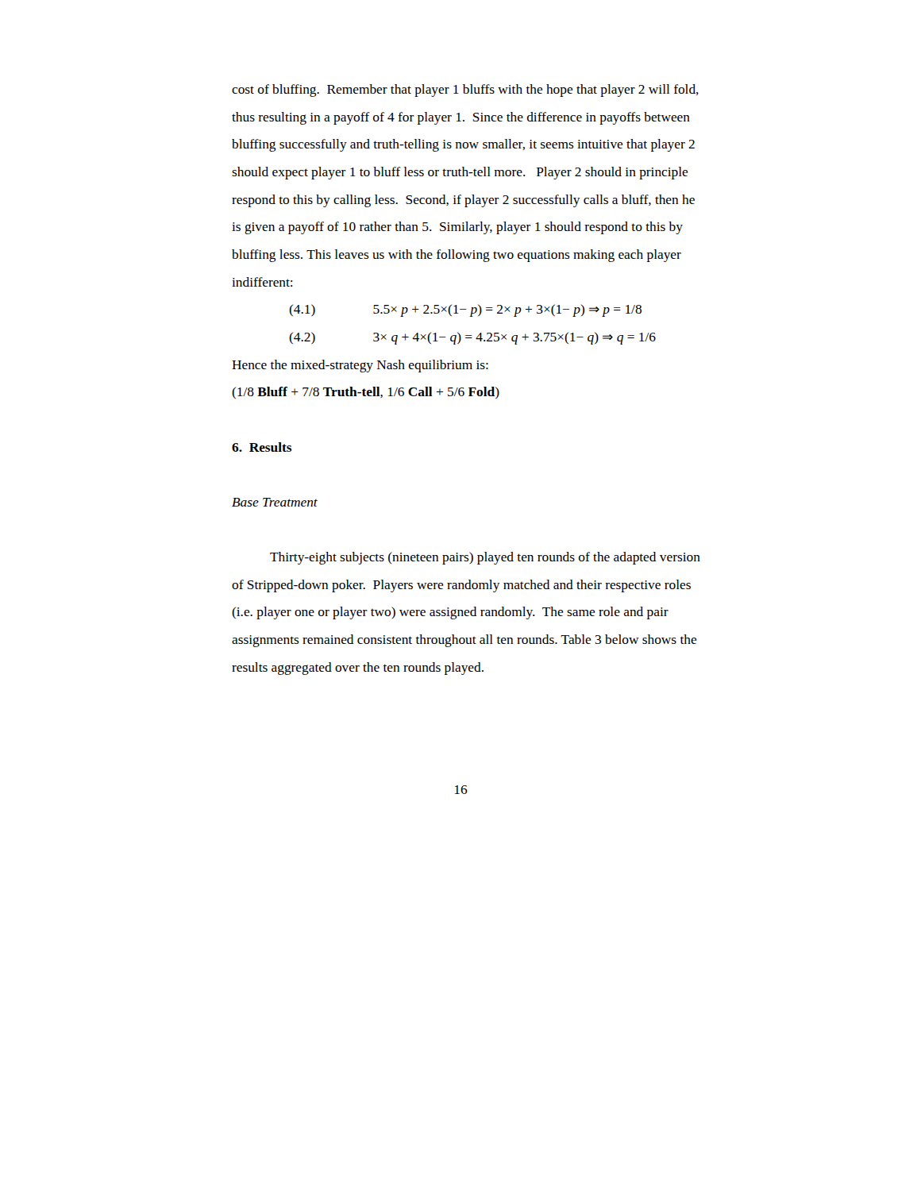cost of bluffing. Remember that player 1 bluffs with the hope that player 2 will fold, thus resulting in a payoff of 4 for player 1. Since the difference in payoffs between bluffing successfully and truth-telling is now smaller, it seems intuitive that player 2 should expect player 1 to bluff less or truth-tell more. Player 2 should in principle respond to this by calling less. Second, if player 2 successfully calls a bluff, then he is given a payoff of 10 rather than 5. Similarly, player 1 should respond to this by bluffing less. This leaves us with the following two equations making each player indifferent:
(4.1) 5.5× p + 2.5×(1− p) = 2× p + 3×(1− p) ⇒ p = 1/8
(4.2) 3× q + 4×(1− q) = 4.25× q + 3.75×(1− q) ⇒ q = 1/6
Hence the mixed-strategy Nash equilibrium is:
(1/8 Bluff + 7/8 Truth-tell, 1/6 Call + 5/6 Fold)
6. Results
Base Treatment
Thirty-eight subjects (nineteen pairs) played ten rounds of the adapted version of Stripped-down poker. Players were randomly matched and their respective roles (i.e. player one or player two) were assigned randomly. The same role and pair assignments remained consistent throughout all ten rounds. Table 3 below shows the results aggregated over the ten rounds played.
16